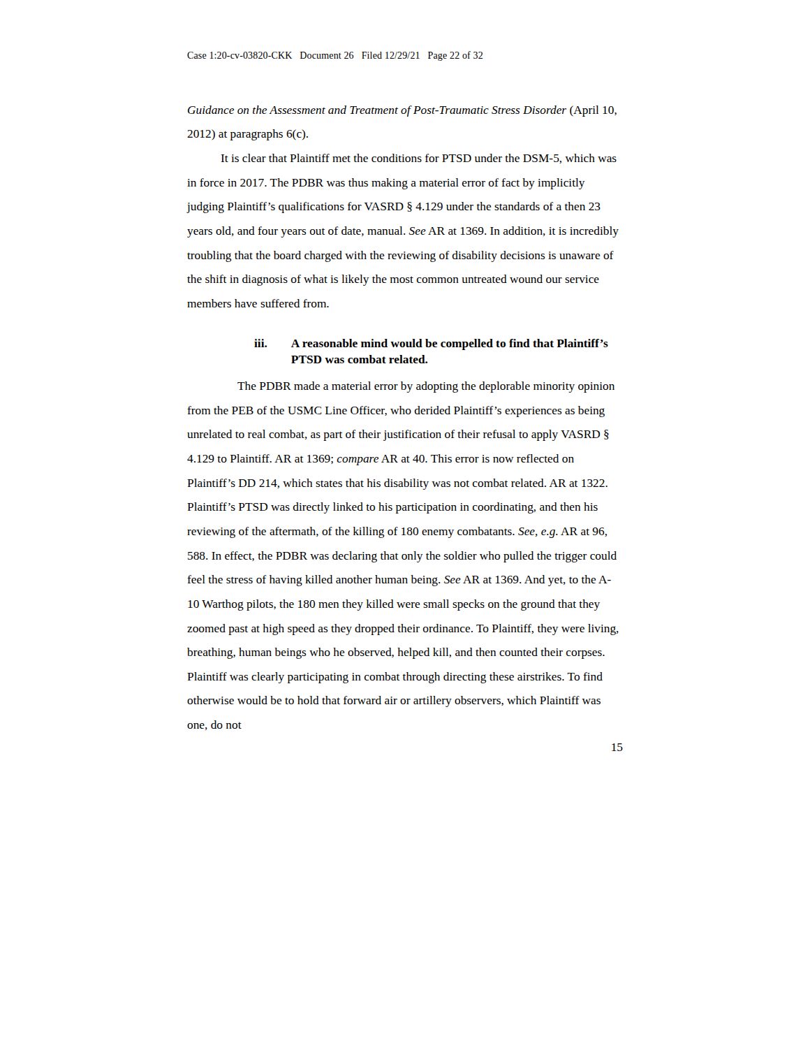Case 1:20-cv-03820-CKK Document 26 Filed 12/29/21 Page 22 of 32
Guidance on the Assessment and Treatment of Post-Traumatic Stress Disorder (April 10, 2012) at paragraphs 6(c).
It is clear that Plaintiff met the conditions for PTSD under the DSM-5, which was in force in 2017. The PDBR was thus making a material error of fact by implicitly judging Plaintiff’s qualifications for VASRD § 4.129 under the standards of a then 23 years old, and four years out of date, manual. See AR at 1369. In addition, it is incredibly troubling that the board charged with the reviewing of disability decisions is unaware of the shift in diagnosis of what is likely the most common untreated wound our service members have suffered from.
iii.
A reasonable mind would be compelled to find that Plaintiff’s PTSD was combat related.
The PDBR made a material error by adopting the deplorable minority opinion from the PEB of the USMC Line Officer, who derided Plaintiff’s experiences as being unrelated to real combat, as part of their justification of their refusal to apply VASRD § 4.129 to Plaintiff. AR at 1369; compare AR at 40. This error is now reflected on Plaintiff’s DD 214, which states that his disability was not combat related. AR at 1322. Plaintiff’s PTSD was directly linked to his participation in coordinating, and then his reviewing of the aftermath, of the killing of 180 enemy combatants. See, e.g. AR at 96, 588. In effect, the PDBR was declaring that only the soldier who pulled the trigger could feel the stress of having killed another human being. See AR at 1369. And yet, to the A-10 Warthog pilots, the 180 men they killed were small specks on the ground that they zoomed past at high speed as they dropped their ordinance. To Plaintiff, they were living, breathing, human beings who he observed, helped kill, and then counted their corpses. Plaintiff was clearly participating in combat through directing these airstrikes. To find otherwise would be to hold that forward air or artillery observers, which Plaintiff was one, do not
15